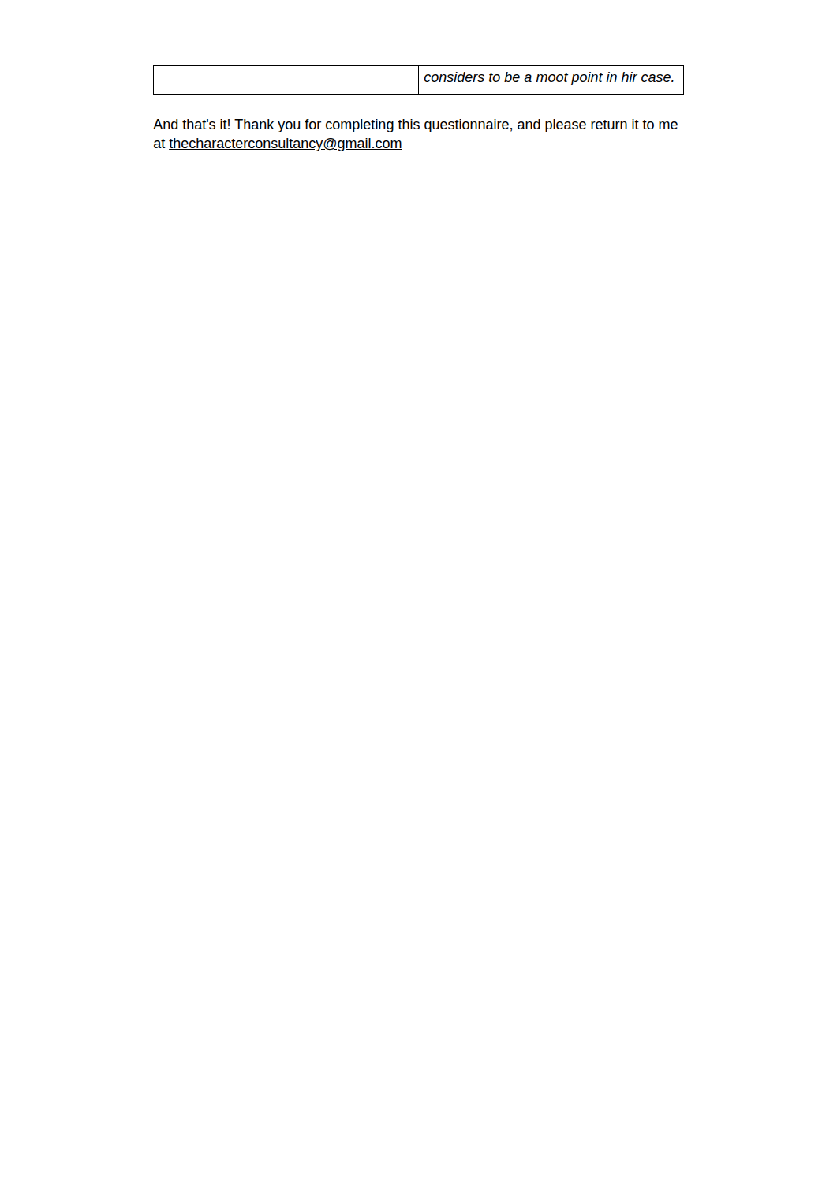| | considers to be a moot point in hir case. |
And that's it! Thank you for completing this questionnaire, and please return it to me at thecharacterconsultancy@gmail.com